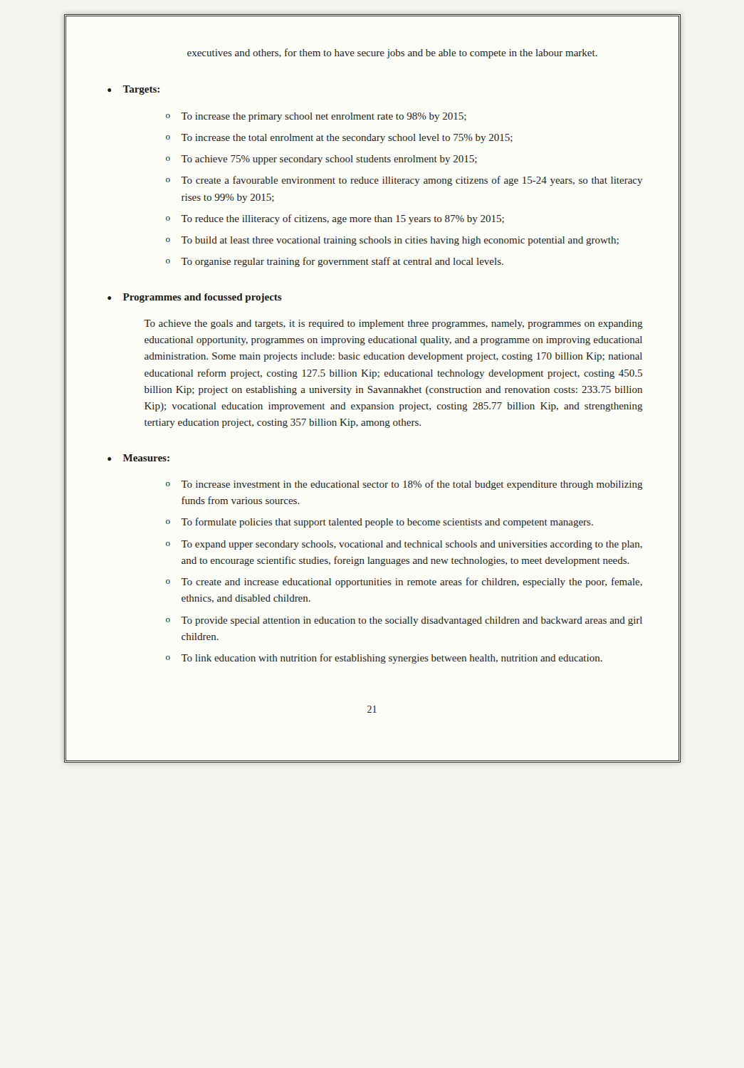executives and others, for them to have secure jobs and be able to compete in the labour market.
Targets:
To increase the primary school net enrolment rate to 98% by 2015;
To increase the total enrolment at the secondary school level to 75% by 2015;
To achieve 75% upper secondary school students enrolment by 2015;
To create a favourable environment to reduce illiteracy among citizens of age 15-24 years, so that literacy rises to 99% by 2015;
To reduce the illiteracy of citizens, age more than 15 years to 87% by 2015;
To build at least three vocational training schools in cities having high economic potential and growth;
To organise regular training for government staff at central and local levels.
Programmes and focussed projects
To achieve the goals and targets, it is required to implement three programmes, namely, programmes on expanding educational opportunity, programmes on improving educational quality, and a programme on improving educational administration. Some main projects include: basic education development project, costing 170 billion Kip; national educational reform project, costing 127.5 billion Kip; educational technology development project, costing 450.5 billion Kip; project on establishing a university in Savannakhet (construction and renovation costs: 233.75 billion Kip); vocational education improvement and expansion project, costing 285.77 billion Kip, and strengthening tertiary education project, costing 357 billion Kip, among others.
Measures:
To increase investment in the educational sector to 18% of the total budget expenditure through mobilizing funds from various sources.
To formulate policies that support talented people to become scientists and competent managers.
To expand upper secondary schools, vocational and technical schools and universities according to the plan, and to encourage scientific studies, foreign languages and new technologies, to meet development needs.
To create and increase educational opportunities in remote areas for children, especially the poor, female, ethnics, and disabled children.
To provide special attention in education to the socially disadvantaged children and backward areas and girl children.
To link education with nutrition for establishing synergies between health, nutrition and education.
21